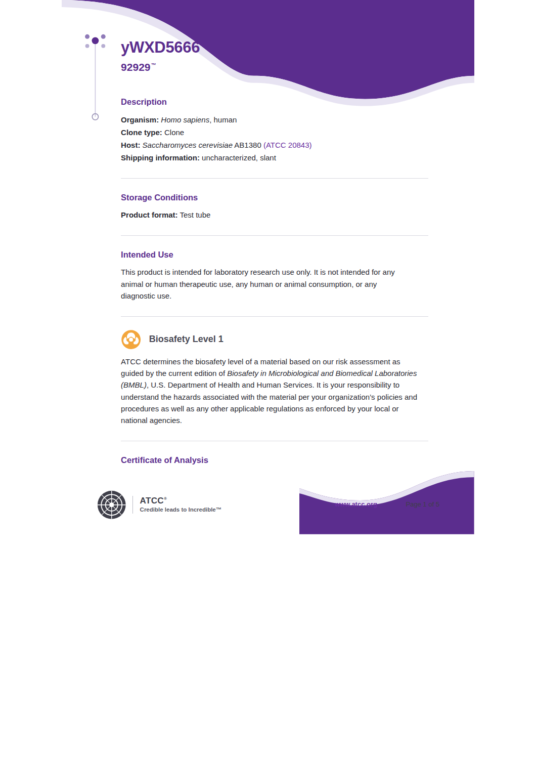Product Sheet
yWXD5666
92929™
Description
Organism: Homo sapiens, human
Clone type: Clone
Host: Saccharomyces cerevisiae AB1380 (ATCC 20843)
Shipping information: uncharacterized, slant
Storage Conditions
Product format: Test tube
Intended Use
This product is intended for laboratory research use only. It is not intended for any animal or human therapeutic use, any human or animal consumption, or any diagnostic use.
Biosafety Level 1
ATCC determines the biosafety level of a material based on our risk assessment as guided by the current edition of Biosafety in Microbiological and Biomedical Laboratories (BMBL), U.S. Department of Health and Human Services. It is your responsibility to understand the hazards associated with the material per your organization’s policies and procedures as well as any other applicable regulations as enforced by your local or national agencies.
Certificate of Analysis
ATCC®
Credible leads to Incredible™
www.atcc.org Page 1 of 5